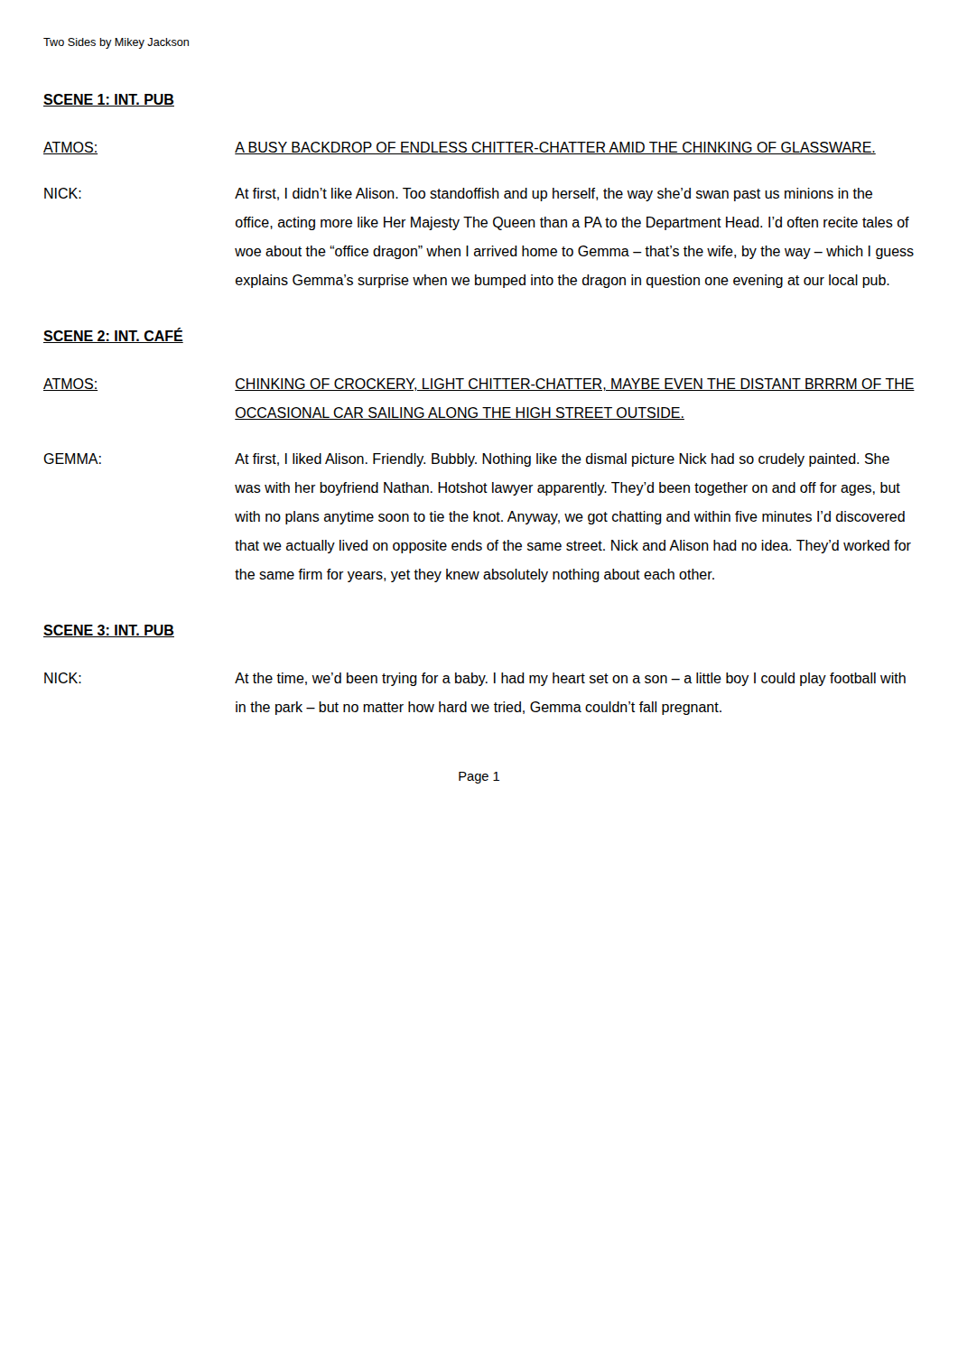Two Sides by Mikey Jackson
SCENE 1: INT. PUB
| ATMOS: | A BUSY BACKDROP OF ENDLESS CHITTER-CHATTER AMID THE CHINKING OF GLASSWARE. |
| NICK: | At first, I didn’t like Alison. Too standoffish and up herself, the way she’d swan past us minions in the office, acting more like Her Majesty The Queen than a PA to the Department Head. I’d often recite tales of woe about the “office dragon” when I arrived home to Gemma – that’s the wife, by the way – which I guess explains Gemma’s surprise when we bumped into the dragon in question one evening at our local pub. |
SCENE 2: INT. CAFÉ
| ATMOS: | CHINKING OF CROCKERY, LIGHT CHITTER-CHATTER, MAYBE EVEN THE DISTANT BRRRM OF THE OCCASIONAL CAR SAILING ALONG THE HIGH STREET OUTSIDE. |
| GEMMA: | At first, I liked Alison. Friendly. Bubbly. Nothing like the dismal picture Nick had so crudely painted. She was with her boyfriend Nathan. Hotshot lawyer apparently. They’d been together on and off for ages, but with no plans anytime soon to tie the knot. Anyway, we got chatting and within five minutes I’d discovered that we actually lived on opposite ends of the same street. Nick and Alison had no idea. They’d worked for the same firm for years, yet they knew absolutely nothing about each other. |
SCENE 3: INT. PUB
| NICK: | At the time, we’d been trying for a baby. I had my heart set on a son – a little boy I could play football with in the park – but no matter how hard we tried, Gemma couldn’t fall pregnant. |
Page 1